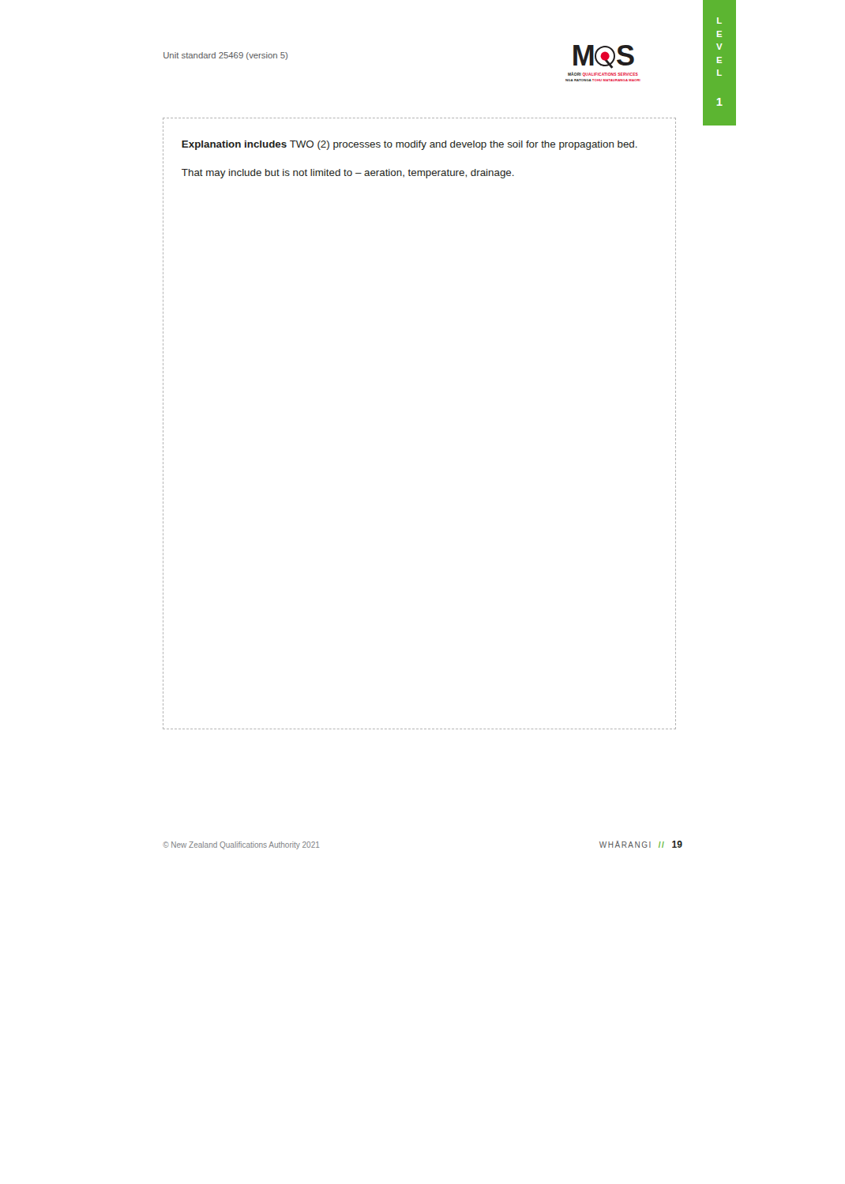L E V E L
1
Unit standard 25469 (version 5)
M S
MĀORI QUALIFICATIONS SERVICES
NGĀ RATONGA TOHU MĀTAURANGA MĀORI
Explanation includes TWO (2) processes to modify and develop the soil for the propagation bed.
That may include but is not limited to – aeration, temperature, drainage.
© New Zealand Qualifications Authority 2021
WHĀRANGI // 19